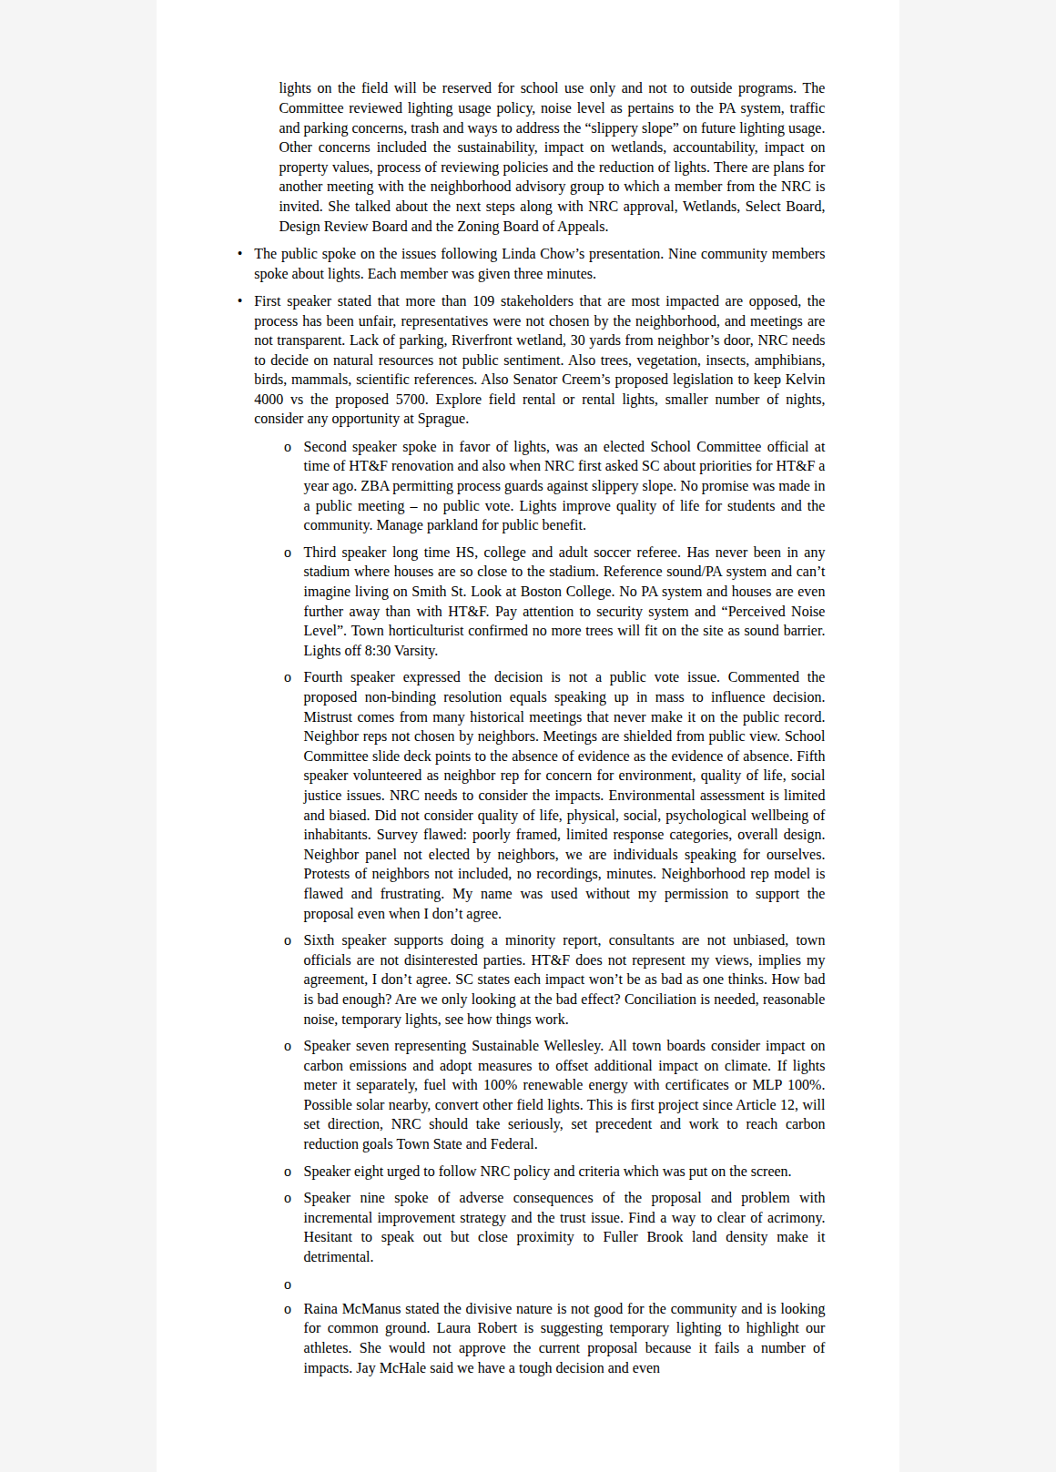lights on the field will be reserved for school use only and not to outside programs. The Committee reviewed lighting usage policy, noise level as pertains to the PA system, traffic and parking concerns, trash and ways to address the “slippery slope” on future lighting usage. Other concerns included the sustainability, impact on wetlands, accountability, impact on property values, process of reviewing policies and the reduction of lights. There are plans for another meeting with the neighborhood advisory group to which a member from the NRC is invited. She talked about the next steps along with NRC approval, Wetlands, Select Board, Design Review Board and the Zoning Board of Appeals.
The public spoke on the issues following Linda Chow’s presentation. Nine community members spoke about lights. Each member was given three minutes.
First speaker stated that more than 109 stakeholders that are most impacted are opposed, the process has been unfair, representatives were not chosen by the neighborhood, and meetings are not transparent. Lack of parking, Riverfront wetland, 30 yards from neighbor’s door, NRC needs to decide on natural resources not public sentiment. Also trees, vegetation, insects, amphibians, birds, mammals, scientific references. Also Senator Creem’s proposed legislation to keep Kelvin 4000 vs the proposed 5700. Explore field rental or rental lights, smaller number of nights, consider any opportunity at Sprague.
Second speaker spoke in favor of lights, was an elected School Committee official at time of HT&F renovation and also when NRC first asked SC about priorities for HT&F a year ago. ZBA permitting process guards against slippery slope. No promise was made in a public meeting – no public vote. Lights improve quality of life for students and the community. Manage parkland for public benefit.
Third speaker long time HS, college and adult soccer referee. Has never been in any stadium where houses are so close to the stadium. Reference sound/PA system and can’t imagine living on Smith St. Look at Boston College. No PA system and houses are even further away than with HT&F. Pay attention to security system and “Perceived Noise Level”. Town horticulturist confirmed no more trees will fit on the site as sound barrier. Lights off 8:30 Varsity.
Fourth speaker expressed the decision is not a public vote issue. Commented the proposed non-binding resolution equals speaking up in mass to influence decision. Mistrust comes from many historical meetings that never make it on the public record. Neighbor reps not chosen by neighbors. Meetings are shielded from public view. School Committee slide deck points to the absence of evidence as the evidence of absence. Fifth speaker volunteered as neighbor rep for concern for environment, quality of life, social justice issues. NRC needs to consider the impacts. Environmental assessment is limited and biased. Did not consider quality of life, physical, social, psychological wellbeing of inhabitants. Survey flawed: poorly framed, limited response categories, overall design. Neighbor panel not elected by neighbors, we are individuals speaking for ourselves. Protests of neighbors not included, no recordings, minutes. Neighborhood rep model is flawed and frustrating. My name was used without my permission to support the proposal even when I don’t agree.
Sixth speaker supports doing a minority report, consultants are not unbiased, town officials are not disinterested parties. HT&F does not represent my views, implies my agreement, I don’t agree. SC states each impact won’t be as bad as one thinks. How bad is bad enough? Are we only looking at the bad effect? Conciliation is needed, reasonable noise, temporary lights, see how things work.
Speaker seven representing Sustainable Wellesley. All town boards consider impact on carbon emissions and adopt measures to offset additional impact on climate. If lights meter it separately, fuel with 100% renewable energy with certificates or MLP 100%. Possible solar nearby, convert other field lights. This is first project since Article 12, will set direction, NRC should take seriously, set precedent and work to reach carbon reduction goals Town State and Federal.
Speaker eight urged to follow NRC policy and criteria which was put on the screen.
Speaker nine spoke of adverse consequences of the proposal and problem with incremental improvement strategy and the trust issue. Find a way to clear of acrimony. Hesitant to speak out but close proximity to Fuller Brook land density make it detrimental.
Raina McManus stated the divisive nature is not good for the community and is looking for common ground. Laura Robert is suggesting temporary lighting to highlight our athletes. She would not approve the current proposal because it fails a number of impacts. Jay McHale said we have a tough decision and even